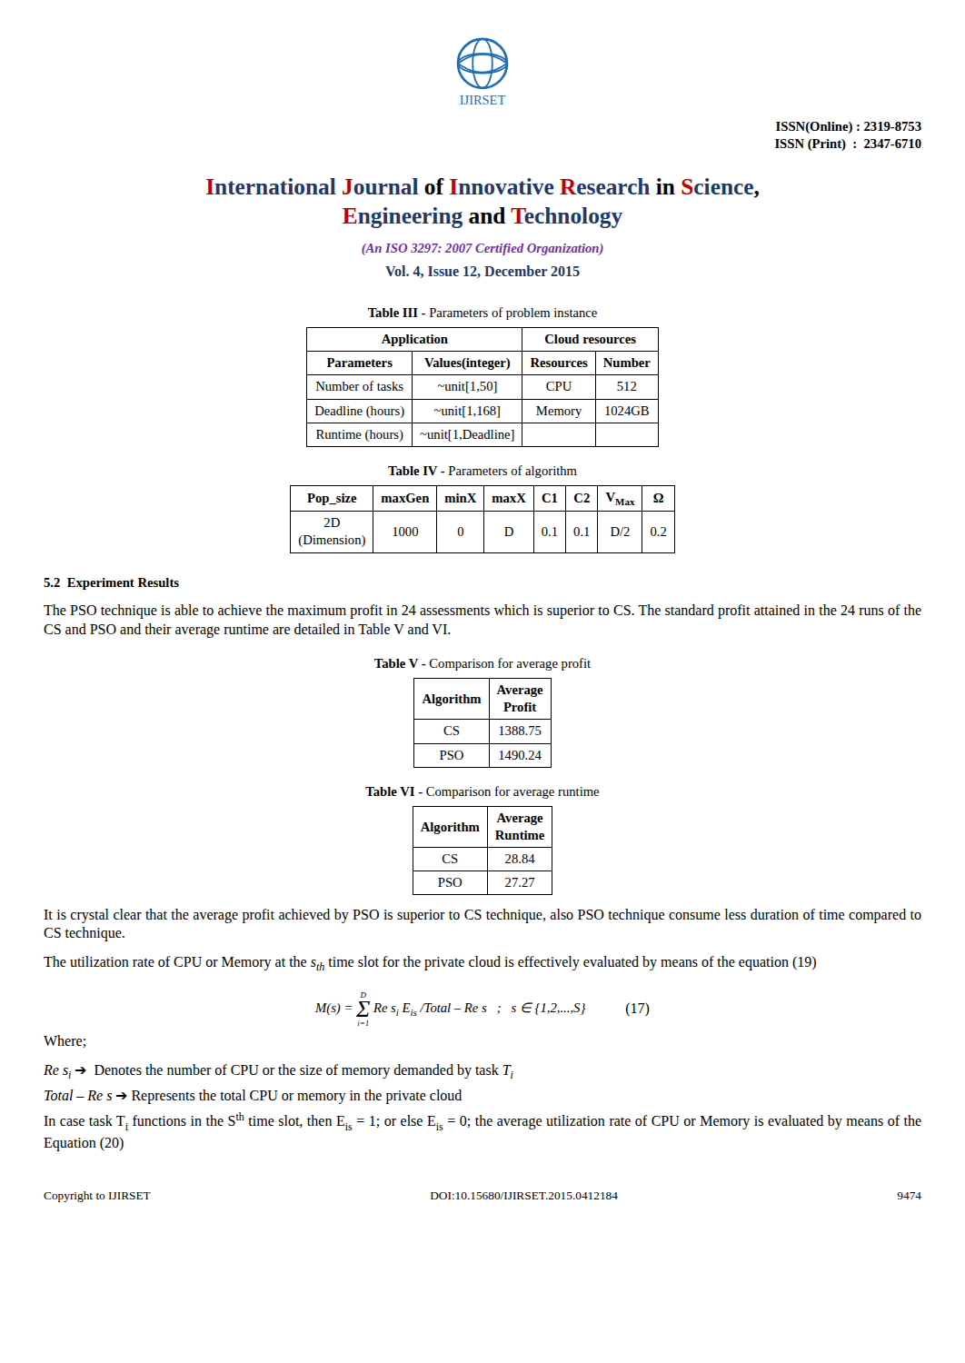IJIRSET
ISSN(Online) : 2319-8753
ISSN (Print) : 2347-6710
International Journal of Innovative Research in Science,
Engineering and Technology
(An ISO 3297: 2007 Certified Organization)
Vol. 4, Issue 12, December 2015
Table III - Parameters of problem instance
| Application | Cloud resources |
| --- | --- |
| Parameters | Values(integer) | Resources | Number |
| Number of tasks | ~unit[1,50] | CPU | 512 |
| Deadline (hours) | ~unit[1,168] | Memory | 1024GB |
| Runtime (hours) | ~unit[1,Deadline] | | |
Table IV - Parameters of algorithm
| Pop_size | maxGen | minX | maxX | C1 | C2 | V Max | Ω |
| --- | --- | --- | --- | --- | --- | --- | --- |
| 2D (Dimension) | 1000 | 0 | D | 0.1 | 0.1 | D/2 | 0.2 |
5.2 Experiment Results
The PSO technique is able to achieve the maximum profit in 24 assessments which is superior to CS. The standard profit attained in the 24 runs of the CS and PSO and their average runtime are detailed in Table V and VI.
Table V - Comparison for average profit
| Algorithm | Average Profit |
| --- | --- |
| CS | 1388.75 |
| PSO | 1490.24 |
Table VI - Comparison for average runtime
| Algorithm | Average Runtime |
| --- | --- |
| CS | 28.84 |
| PSO | 27.27 |
It is crystal clear that the average profit achieved by PSO is superior to CS technique, also PSO technique consume less duration of time compared to CS technique.
The utilization rate of CPU or Memory at the sth time slot for the private cloud is effectively evaluated by means of the equation (19)
M(s) = DΣi=1 Re si Eis /Total – Re s ; s ∈ {1,2,...,S} (17)
Where;
Re si ➔ Denotes the number of CPU or the size of memory demanded by task Ti
Total – Re s ➔ Represents the total CPU or memory in the private cloud
In case task Ti functions in the Sth time slot, then Eis = 1; or else Eis = 0; the average utilization rate of CPU or Memory is evaluated by means of the Equation (20)
Copyright to IJIRSET DOI:10.15680/IJIRSET.2015.0412184 9474